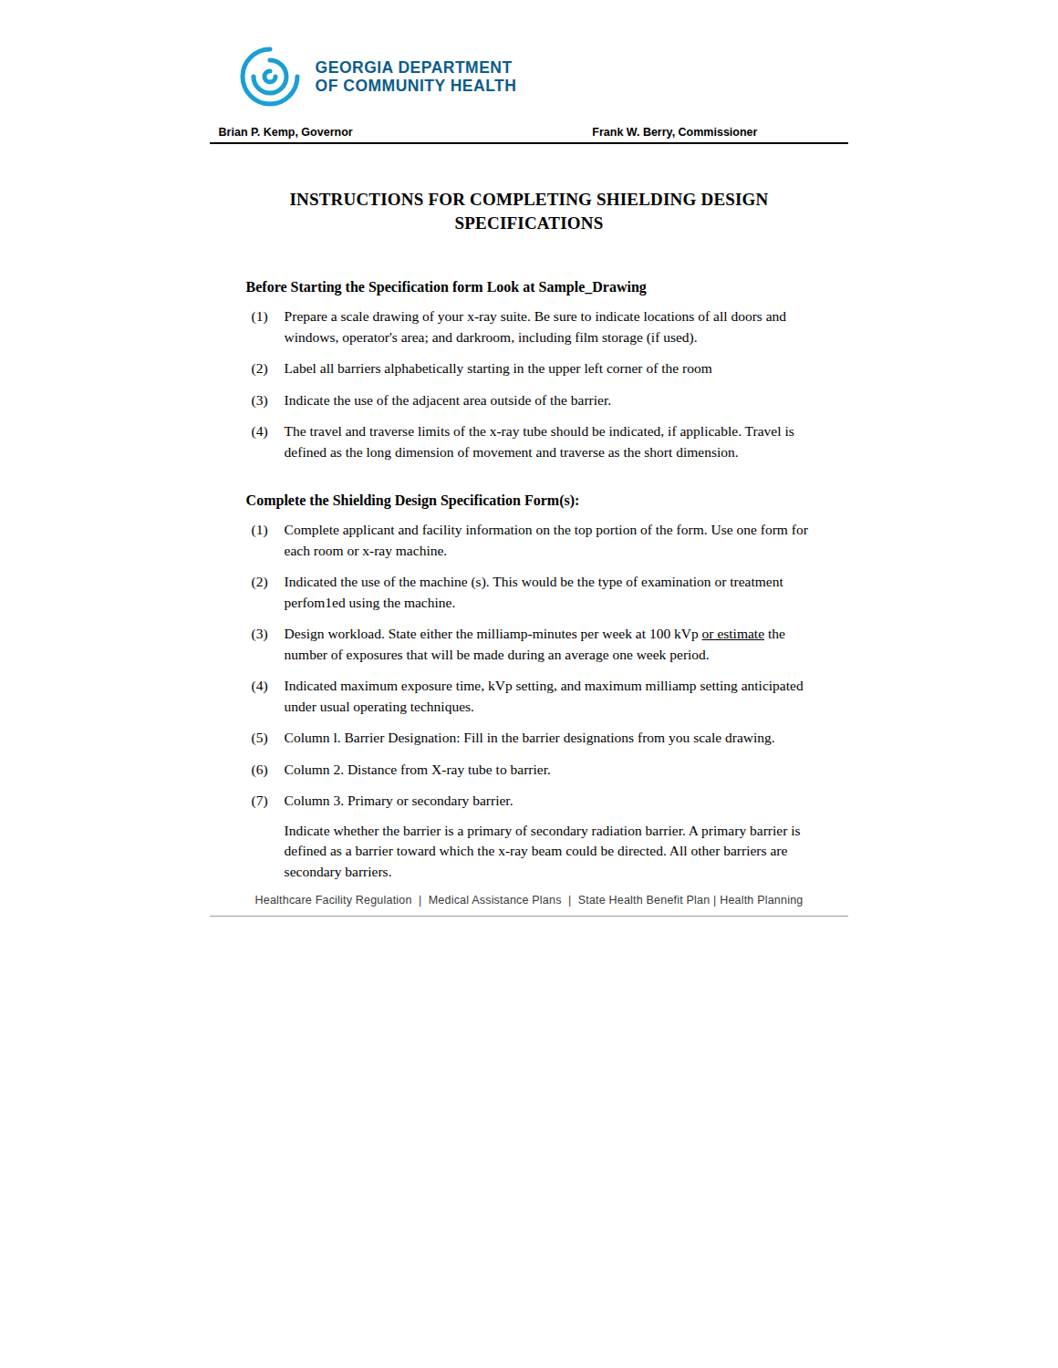Georgia Department
of Community Health
Brian P. Kemp, Governor
Frank W. Berry, Commissioner
INSTRUCTIONS FOR COMPLETING SHIELDING DESIGN
SPECIFICATIONS
Before Starting the Specification form Look at Sample_Drawing
(1) Prepare a scale drawing of your x-ray suite. Be sure to indicate locations of all doors and windows, operator's area; and darkroom, including film storage (if used).
(2) Label all barriers alphabetically starting in the upper left corner of the room
(3) Indicate the use of the adjacent area outside of the barrier.
(4) The travel and traverse limits of the x-ray tube should be indicated, if applicable. Travel is defined as the long dimension of movement and traverse as the short dimension.
Complete the Shielding Design Specification Form(s):
(1) Complete applicant and facility information on the top portion of the form. Use one form for each room or x-ray machine.
(2) Indicated the use of the machine (s). This would be the type of examination or treatment perfom1ed using the machine.
(3) Design workload. State either the milliamp-minutes per week at 100 kVp or estimate the number of exposures that will be made during an average one week period.
(4) Indicated maximum exposure time, kVp setting, and maximum milliamp setting anticipated under usual operating techniques.
(5) Column l. Barrier Designation: Fill in the barrier designations from you scale drawing.
(6) Column 2. Distance from X-ray tube to barrier.
(7) Column 3. Primary or secondary barrier.
Indicate whether the barrier is a primary of secondary radiation barrier. A primary barrier is defined as a barrier toward which the x-ray beam could be directed. All other barriers are secondary barriers.
Healthcare Facility Regulation | Medical Assistance Plans | State Health Benefit Plan | Health Planning